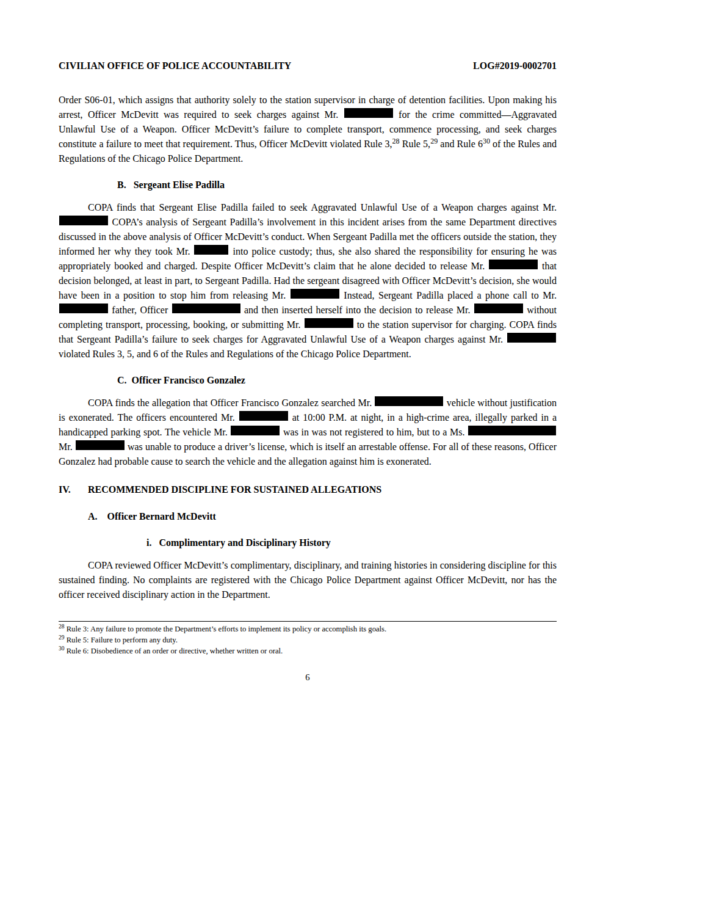CIVILIAN OFFICE OF POLICE ACCOUNTABILITY LOG#2019-0002701
Order S06-01, which assigns that authority solely to the station supervisor in charge of detention facilities. Upon making his arrest, Officer McDevitt was required to seek charges against Mr. for the crime committed—Aggravated Unlawful Use of a Weapon. Officer McDevitt’s failure to complete transport, commence processing, and seek charges constitute a failure to meet that requirement. Thus, Officer McDevitt violated Rule 3,28 Rule 5,29 and Rule 630 of the Rules and Regulations of the Chicago Police Department.
B. Sergeant Elise Padilla
COPA finds that Sergeant Elise Padilla failed to seek Aggravated Unlawful Use of a Weapon charges against Mr. COPA’s analysis of Sergeant Padilla’s involvement in this incident arises from the same Department directives discussed in the above analysis of Officer McDevitt’s conduct. When Sergeant Padilla met the officers outside the station, they informed her why they took Mr. into police custody; thus, she also shared the responsibility for ensuring he was appropriately booked and charged. Despite Officer McDevitt’s claim that he alone decided to release Mr. that decision belonged, at least in part, to Sergeant Padilla. Had the sergeant disagreed with Officer McDevitt’s decision, she would have been in a position to stop him from releasing Mr. Instead, Sergeant Padilla placed a phone call to Mr. father, Officer and then inserted herself into the decision to release Mr. without completing transport, processing, booking, or submitting Mr. to the station supervisor for charging. COPA finds that Sergeant Padilla’s failure to seek charges for Aggravated Unlawful Use of a Weapon charges against Mr. violated Rules 3, 5, and 6 of the Rules and Regulations of the Chicago Police Department.
C. Officer Francisco Gonzalez
COPA finds the allegation that Officer Francisco Gonzalez searched Mr. vehicle without justification is exonerated. The officers encountered Mr. at 10:00 P.M. at night, in a high-crime area, illegally parked in a handicapped parking spot. The vehicle Mr. was in was not registered to him, but to a Ms. Mr. was unable to produce a driver’s license, which is itself an arrestable offense. For all of these reasons, Officer Gonzalez had probable cause to search the vehicle and the allegation against him is exonerated.
IV. RECOMMENDED DISCIPLINE FOR SUSTAINED ALLEGATIONS
A. Officer Bernard McDevitt
i. Complimentary and Disciplinary History
COPA reviewed Officer McDevitt’s complimentary, disciplinary, and training histories in considering discipline for this sustained finding. No complaints are registered with the Chicago Police Department against Officer McDevitt, nor has the officer received disciplinary action in the Department.
28 Rule 3: Any failure to promote the Department’s efforts to implement its policy or accomplish its goals.
29 Rule 5: Failure to perform any duty.
30 Rule 6: Disobedience of an order or directive, whether written or oral.
6